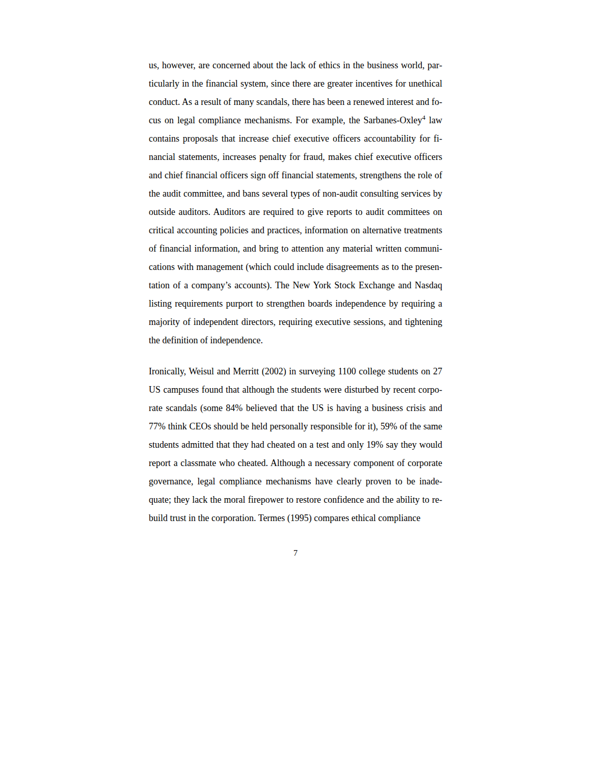us, however, are concerned about the lack of ethics in the business world, particularly in the financial system, since there are greater incentives for unethical conduct. As a result of many scandals, there has been a renewed interest and focus on legal compliance mechanisms. For example, the Sarbanes-Oxley4 law contains proposals that increase chief executive officers accountability for financial statements, increases penalty for fraud, makes chief executive officers and chief financial officers sign off financial statements, strengthens the role of the audit committee, and bans several types of non-audit consulting services by outside auditors. Auditors are required to give reports to audit committees on critical accounting policies and practices, information on alternative treatments of financial information, and bring to attention any material written communications with management (which could include disagreements as to the presentation of a company’s accounts). The New York Stock Exchange and Nasdaq listing requirements purport to strengthen boards independence by requiring a majority of independent directors, requiring executive sessions, and tightening the definition of independence.
Ironically, Weisul and Merritt (2002) in surveying 1100 college students on 27 US campuses found that although the students were disturbed by recent corporate scandals (some 84% believed that the US is having a business crisis and 77% think CEOs should be held personally responsible for it), 59% of the same students admitted that they had cheated on a test and only 19% say they would report a classmate who cheated. Although a necessary component of corporate governance, legal compliance mechanisms have clearly proven to be inadequate; they lack the moral firepower to restore confidence and the ability to rebuild trust in the corporation. Termes (1995) compares ethical compliance
7